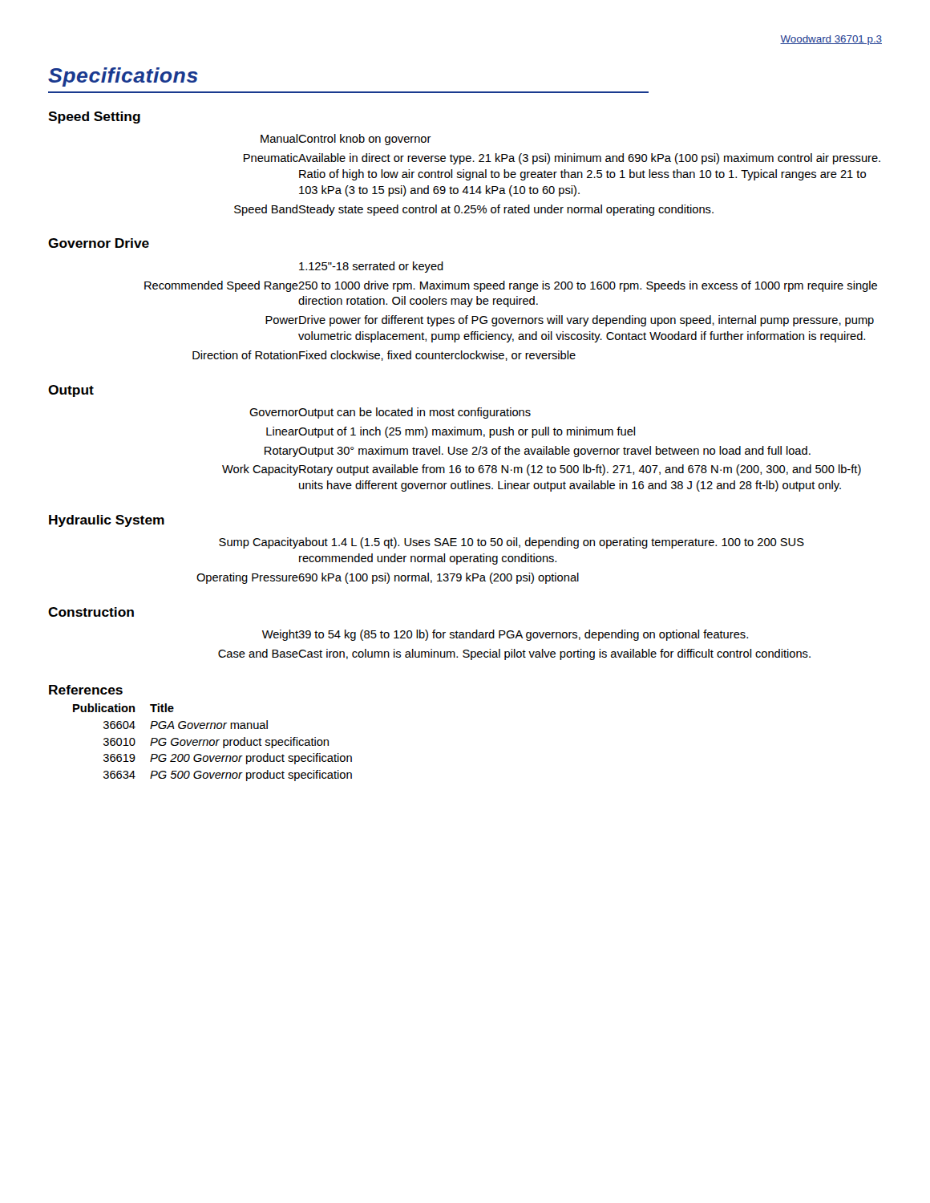Woodward 36701 p.3
Specifications
Speed Setting
| Manual | Control knob on governor |
| Pneumatic | Available in direct or reverse type. 21 kPa (3 psi) minimum and 690 kPa (100 psi) maximum control air pressure. Ratio of high to low air control signal to be greater than 2.5 to 1 but less than 10 to 1. Typical ranges are 21 to 103 kPa (3 to 15 psi) and 69 to 414 kPa (10 to 60 psi). |
| Speed Band | Steady state speed control at 0.25% of rated under normal operating conditions. |
Governor Drive
| | 1.125"-18 serrated or keyed |
| Recommended Speed Range | 250 to 1000 drive rpm. Maximum speed range is 200 to 1600 rpm. Speeds in excess of 1000 rpm require single direction rotation. Oil coolers may be required. |
| Power | Drive power for different types of PG governors will vary depending upon speed, internal pump pressure, pump volumetric displacement, pump efficiency, and oil viscosity. Contact Woodard if further information is required. |
| Direction of Rotation | Fixed clockwise, fixed counterclockwise, or reversible |
Output
| Governor | Output can be located in most configurations |
| Linear | Output of 1 inch (25 mm) maximum, push or pull to minimum fuel |
| Rotary | Output 30° maximum travel. Use 2/3 of the available governor travel between no load and full load. |
| Work Capacity | Rotary output available from 16 to 678 N·m (12 to 500 lb-ft). 271, 407, and 678 N·m (200, 300, and 500 lb-ft) units have different governor outlines. Linear output available in 16 and 38 J (12 and 28 ft-lb) output only. |
Hydraulic System
| Sump Capacity | about 1.4 L (1.5 qt). Uses SAE 10 to 50 oil, depending on operating temperature. 100 to 200 SUS recommended under normal operating conditions. |
| Operating Pressure | 690 kPa (100 psi) normal, 1379 kPa (200 psi) optional |
Construction
| Weight | 39 to 54 kg (85 to 120 lb) for standard PGA governors, depending on optional features. |
| Case and Base | Cast iron, column is aluminum. Special pilot valve porting is available for difficult control conditions. |
References
| Publication | Title |
| 36604 | PGA Governor manual |
| 36010 | PG Governor product specification |
| 36619 | PG 200 Governor product specification |
| 36634 | PG 500 Governor product specification |